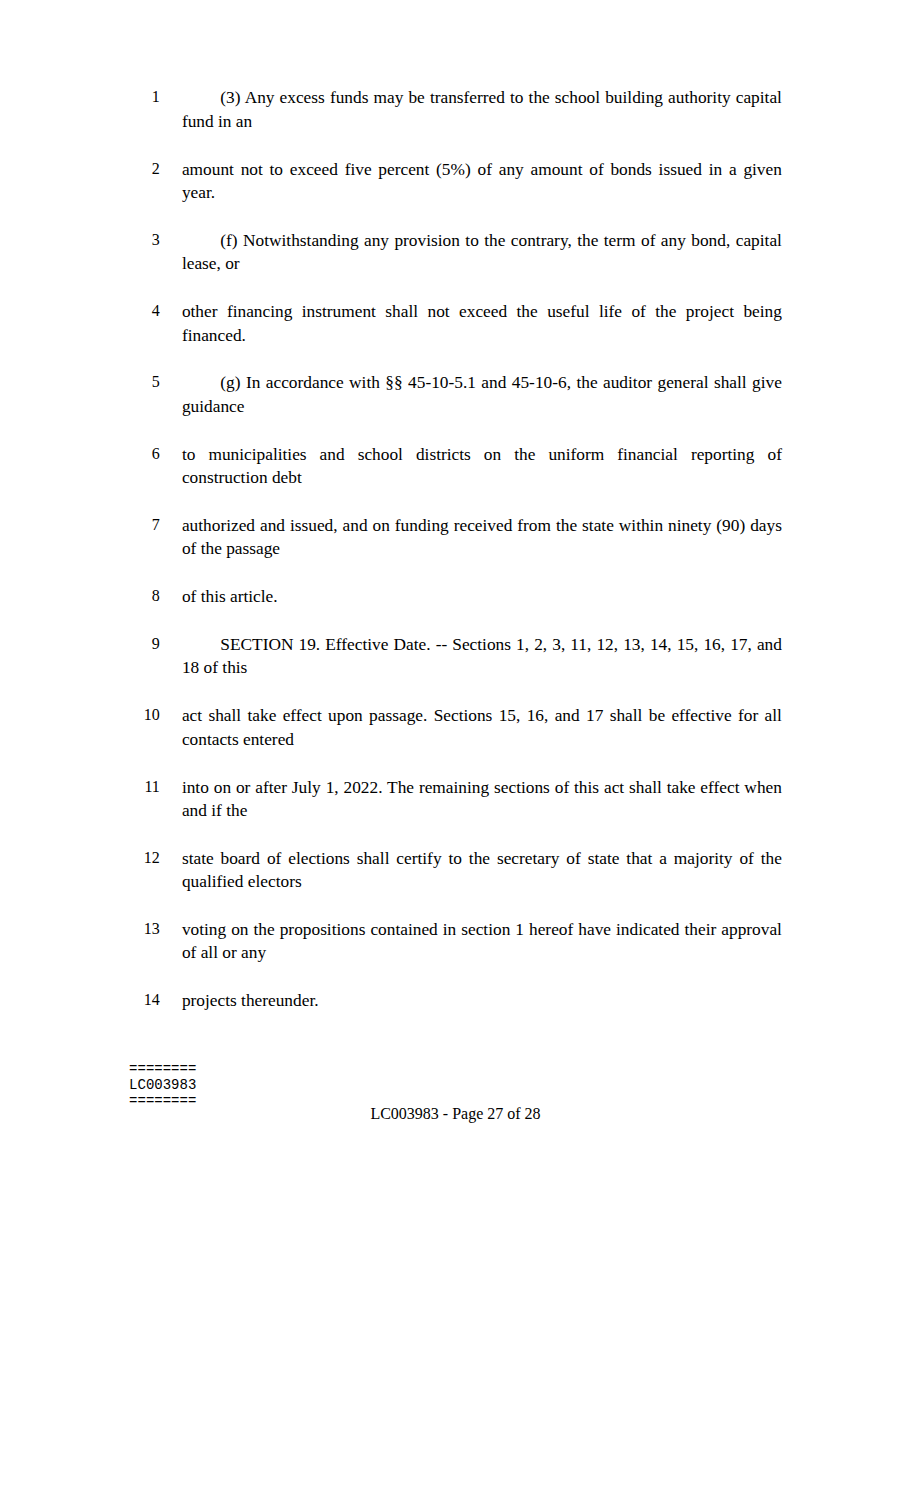(3) Any excess funds may be transferred to the school building authority capital fund in an
amount not to exceed five percent (5%) of any amount of bonds issued in a given year.
(f) Notwithstanding any provision to the contrary, the term of any bond, capital lease, or
other financing instrument shall not exceed the useful life of the project being financed.
(g) In accordance with §§ 45-10-5.1 and 45-10-6, the auditor general shall give guidance
to municipalities and school districts on the uniform financial reporting of construction debt
authorized and issued, and on funding received from the state within ninety (90) days of the passage
of this article.
SECTION 19. Effective Date. -- Sections 1, 2, 3, 11, 12, 13, 14, 15, 16, 17, and 18 of this
act shall take effect upon passage. Sections 15, 16, and 17 shall be effective for all contacts entered
into on or after July 1, 2022. The remaining sections of this act shall take effect when and if the
state board of elections shall certify to the secretary of state that a majority of the qualified electors
voting on the propositions contained in section 1 hereof have indicated their approval of all or any
projects thereunder.
========
LC003983
========
LC003983 - Page 27 of 28